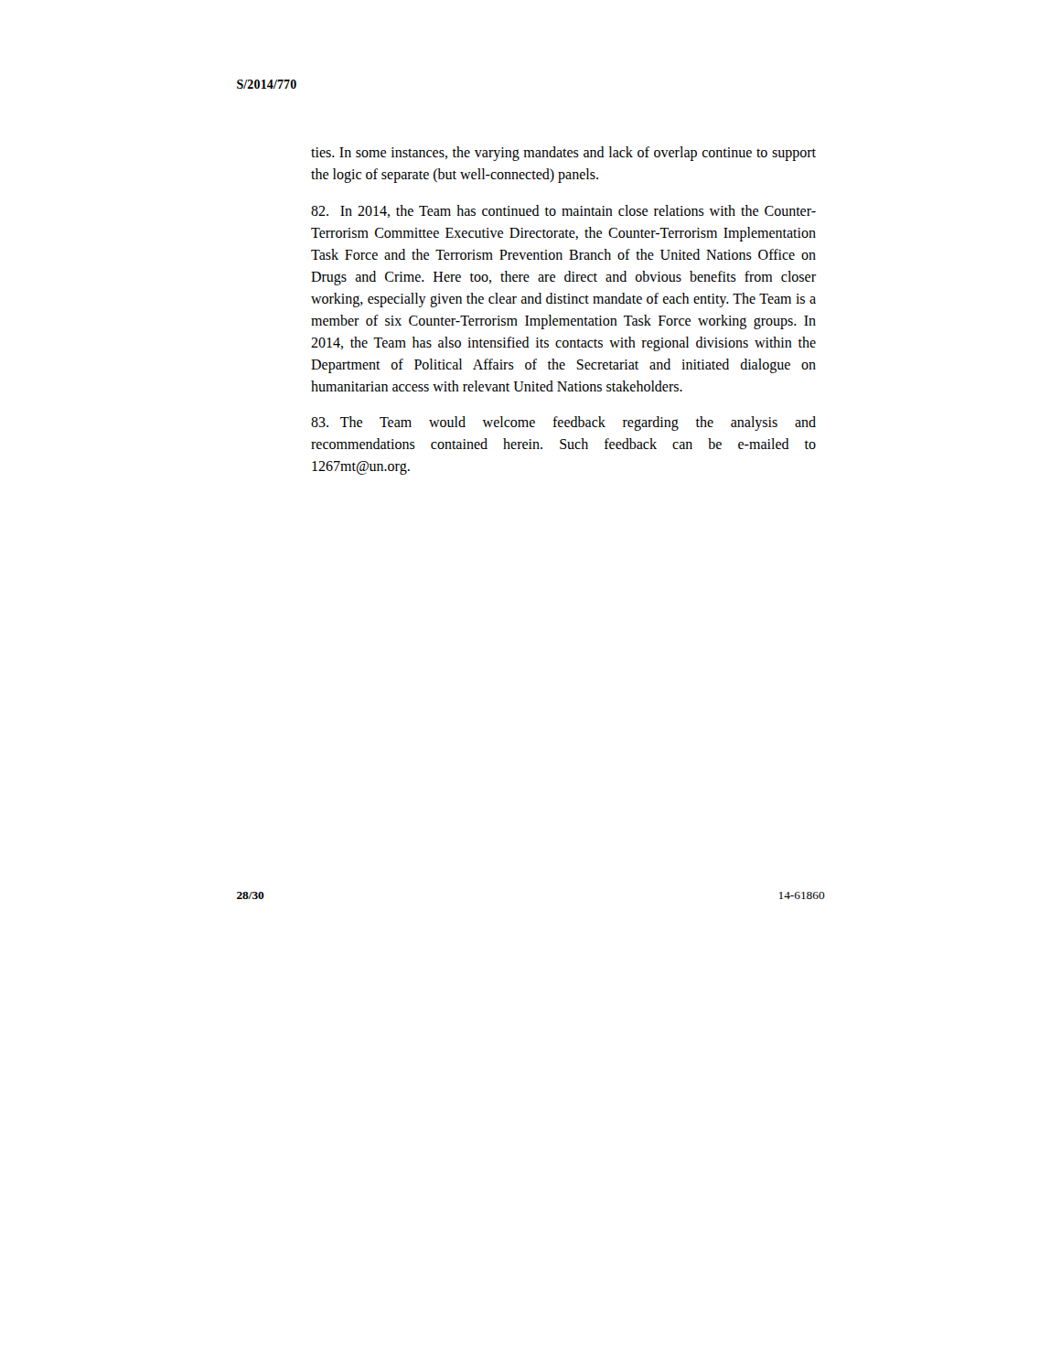S/2014/770
ties. In some instances, the varying mandates and lack of overlap continue to support the logic of separate (but well-connected) panels.
82. In 2014, the Team has continued to maintain close relations with the Counter-Terrorism Committee Executive Directorate, the Counter-Terrorism Implementation Task Force and the Terrorism Prevention Branch of the United Nations Office on Drugs and Crime. Here too, there are direct and obvious benefits from closer working, especially given the clear and distinct mandate of each entity. The Team is a member of six Counter-Terrorism Implementation Task Force working groups. In 2014, the Team has also intensified its contacts with regional divisions within the Department of Political Affairs of the Secretariat and initiated dialogue on humanitarian access with relevant United Nations stakeholders.
83. The Team would welcome feedback regarding the analysis and recommendations contained herein. Such feedback can be e-mailed to 1267mt@un.org.
28/30 14-61860